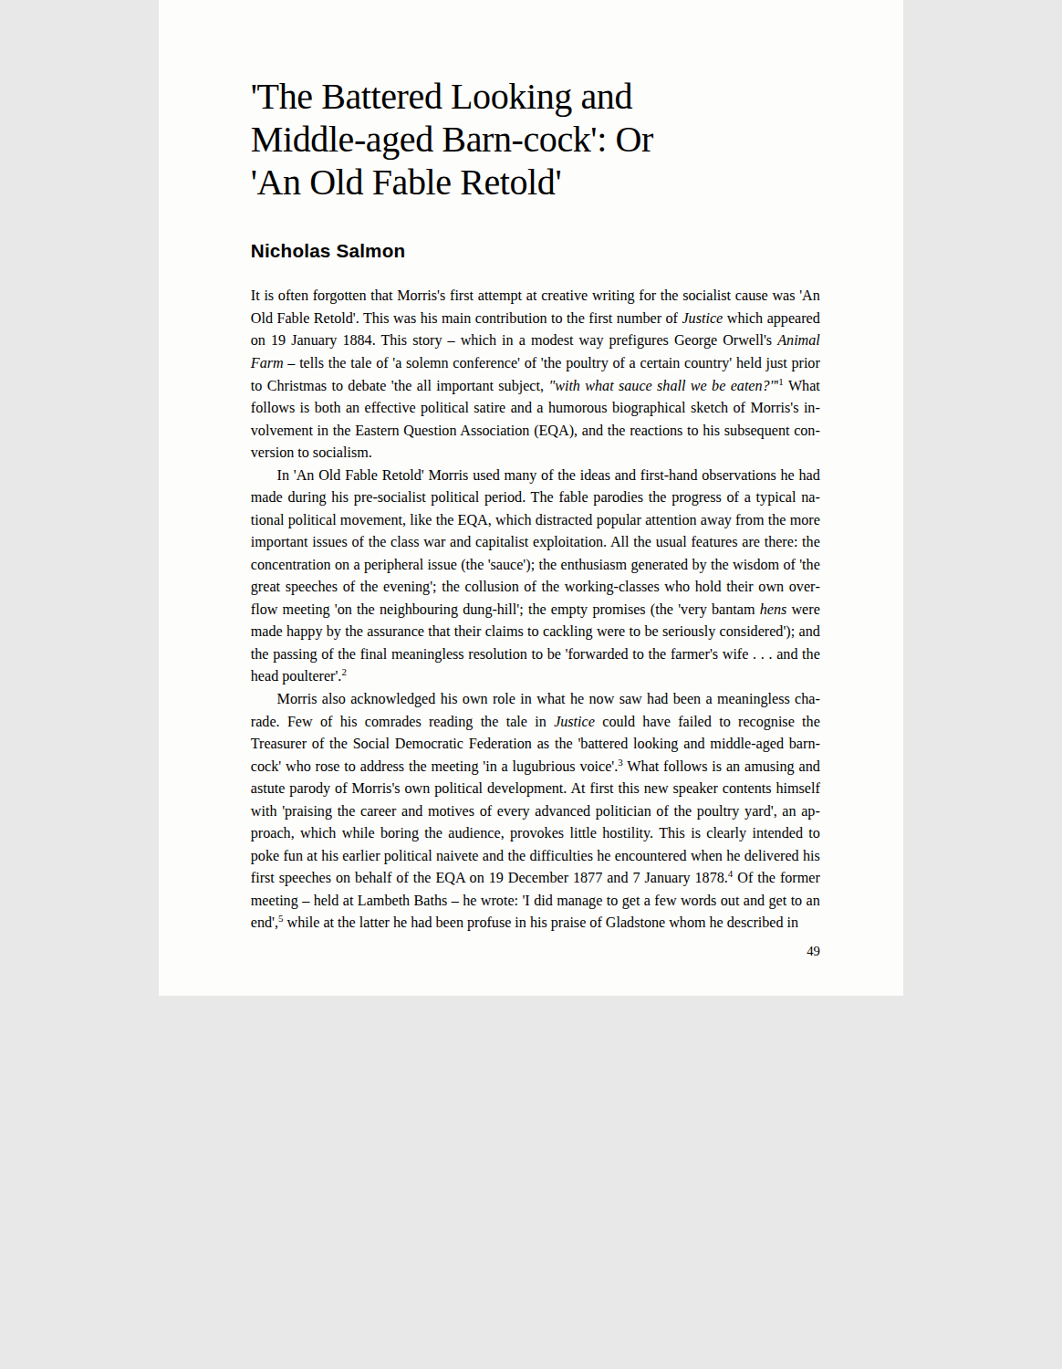'The Battered Looking and
Middle-aged Barn-cock': Or
'An Old Fable Retold'
Nicholas Salmon
It is often forgotten that Morris's first attempt at creative writing for the socialist cause was 'An Old Fable Retold'. This was his main contribution to the first number of Justice which appeared on 19 January 1884. This story – which in a modest way prefigures George Orwell's Animal Farm – tells the tale of 'a solemn conference' of 'the poultry of a certain country' held just prior to Christmas to debate 'the all important subject, "with what sauce shall we be eaten?"'1 What follows is both an effective political satire and a humorous biographical sketch of Morris's involvement in the Eastern Question Association (EQA), and the reactions to his subsequent conversion to socialism.
In 'An Old Fable Retold' Morris used many of the ideas and first-hand observations he had made during his pre-socialist political period. The fable parodies the progress of a typical national political movement, like the EQA, which distracted popular attention away from the more important issues of the class war and capitalist exploitation. All the usual features are there: the concentration on a peripheral issue (the 'sauce'); the enthusiasm generated by the wisdom of 'the great speeches of the evening'; the collusion of the working-classes who hold their own overflow meeting 'on the neighbouring dung-hill'; the empty promises (the 'very bantam hens were made happy by the assurance that their claims to cackling were to be seriously considered'); and the passing of the final meaningless resolution to be 'forwarded to the farmer's wife . . . and the head poulterer'.2
Morris also acknowledged his own role in what he now saw had been a meaningless charade. Few of his comrades reading the tale in Justice could have failed to recognise the Treasurer of the Social Democratic Federation as the 'battered looking and middle-aged barn-cock' who rose to address the meeting 'in a lugubrious voice'.3 What follows is an amusing and astute parody of Morris's own political development. At first this new speaker contents himself with 'praising the career and motives of every advanced politician of the poultry yard', an approach, which while boring the audience, provokes little hostility. This is clearly intended to poke fun at his earlier political naivete and the difficulties he encountered when he delivered his first speeches on behalf of the EQA on 19 December 1877 and 7 January 1878.4 Of the former meeting – held at Lambeth Baths – he wrote: 'I did manage to get a few words out and get to an end',5 while at the latter he had been profuse in his praise of Gladstone whom he described in
49